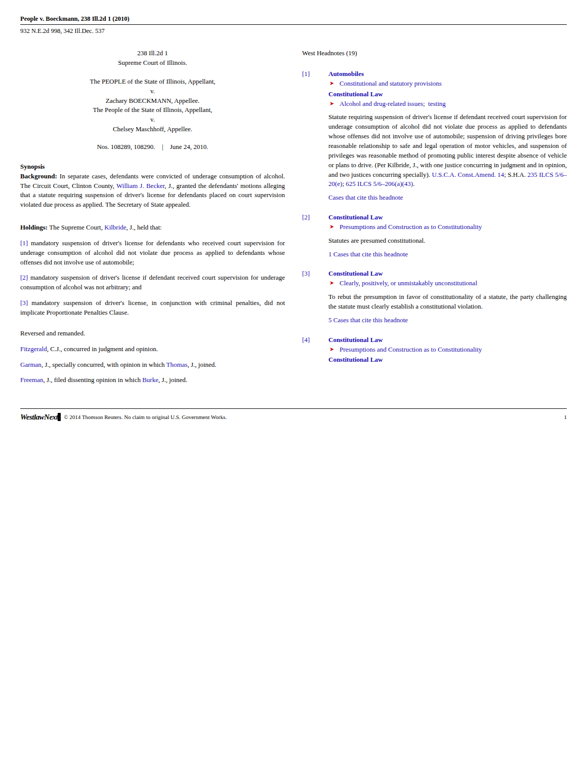People v. Boeckmann, 238 Ill.2d 1 (2010)
932 N.E.2d 998, 342 Ill.Dec. 537
238 Ill.2d 1
Supreme Court of Illinois.
The PEOPLE of the State of Illinois, Appellant, v. Zachary BOECKMANN, Appellee.
The People of the State of Illinois, Appellant, v. Chelsey Maschhoff, Appellee.
Nos. 108289, 108290. | June 24, 2010.
Synopsis
Background: In separate cases, defendants were convicted of underage consumption of alcohol. The Circuit Court, Clinton County, William J. Becker, J., granted the defendants' motions alleging that a statute requiring suspension of driver's license for defendants placed on court supervision violated due process as applied. The Secretary of State appealed.
Holdings: The Supreme Court, Kilbride, J., held that:
[1] mandatory suspension of driver's license for defendants who received court supervision for underage consumption of alcohol did not violate due process as applied to defendants whose offenses did not involve use of automobile;
[2] mandatory suspension of driver's license if defendant received court supervision for underage consumption of alcohol was not arbitrary; and
[3] mandatory suspension of driver's license, in conjunction with criminal penalties, did not implicate Proportionate Penalties Clause.
Reversed and remanded.
Fitzgerald, C.J., concurred in judgment and opinion.
Garman, J., specially concurred, with opinion in which Thomas, J., joined.
Freeman, J., filed dissenting opinion in which Burke, J., joined.
West Headnotes (19)
[1]
Automobiles Constitutional and statutory provisions Constitutional Law Alcohol and drug-related issues; testing
Statute requiring suspension of driver's license if defendant received court supervision for underage consumption of alcohol did not violate due process as applied to defendants whose offenses did not involve use of automobile; suspension of driving privileges bore reasonable relationship to safe and legal operation of motor vehicles, and suspension of privileges was reasonable method of promoting public interest despite absence of vehicle or plans to drive. (Per Kilbride, J., with one justice concurring in judgment and in opinion, and two justices concurring specially). U.S.C.A. Const.Amend. 14; S.H.A. 235 ILCS 5/6–20(e); 625 ILCS 5/6–206(a)(43).
Cases that cite this headnote
[2]
Constitutional Law Presumptions and Construction as to Constitutionality
Statutes are presumed constitutional.
1 Cases that cite this headnote
[3]
Constitutional Law Clearly, positively, or unmistakably unconstitutional
To rebut the presumption in favor of constitutionality of a statute, the party challenging the statute must clearly establish a constitutional violation.
5 Cases that cite this headnote
[4]
Constitutional Law Presumptions and Construction as to Constitutionality Constitutional Law
WestlawNext © 2014 Thomson Reuters. No claim to original U.S. Government Works. 1